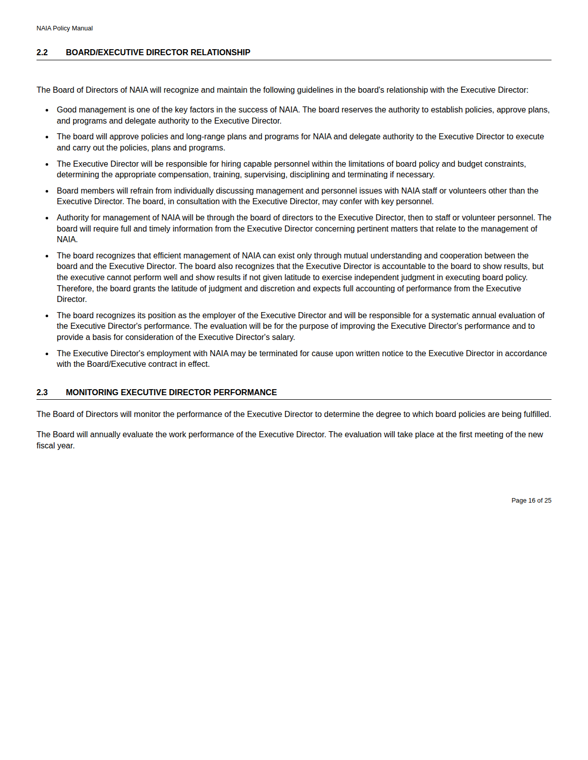NAIA Policy Manual
2.2 BOARD/EXECUTIVE DIRECTOR RELATIONSHIP
The Board of Directors of NAIA will recognize and maintain the following guidelines in the board's relationship with the Executive Director:
Good management is one of the key factors in the success of NAIA. The board reserves the authority to establish policies, approve plans, and programs and delegate authority to the Executive Director.
The board will approve policies and long-range plans and programs for NAIA and delegate authority to the Executive Director to execute and carry out the policies, plans and programs.
The Executive Director will be responsible for hiring capable personnel within the limitations of board policy and budget constraints, determining the appropriate compensation, training, supervising, disciplining and terminating if necessary.
Board members will refrain from individually discussing management and personnel issues with NAIA staff or volunteers other than the Executive Director. The board, in consultation with the Executive Director, may confer with key personnel.
Authority for management of NAIA will be through the board of directors to the Executive Director, then to staff or volunteer personnel. The board will require full and timely information from the Executive Director concerning pertinent matters that relate to the management of NAIA.
The board recognizes that efficient management of NAIA can exist only through mutual understanding and cooperation between the board and the Executive Director. The board also recognizes that the Executive Director is accountable to the board to show results, but the executive cannot perform well and show results if not given latitude to exercise independent judgment in executing board policy. Therefore, the board grants the latitude of judgment and discretion and expects full accounting of performance from the Executive Director.
The board recognizes its position as the employer of the Executive Director and will be responsible for a systematic annual evaluation of the Executive Director's performance. The evaluation will be for the purpose of improving the Executive Director's performance and to provide a basis for consideration of the Executive Director's salary.
The Executive Director's employment with NAIA may be terminated for cause upon written notice to the Executive Director in accordance with the Board/Executive contract in effect.
2.3 MONITORING EXECUTIVE DIRECTOR PERFORMANCE
The Board of Directors will monitor the performance of the Executive Director to determine the degree to which board policies are being fulfilled.
The Board will annually evaluate the work performance of the Executive Director. The evaluation will take place at the first meeting of the new fiscal year.
Page 16 of 25